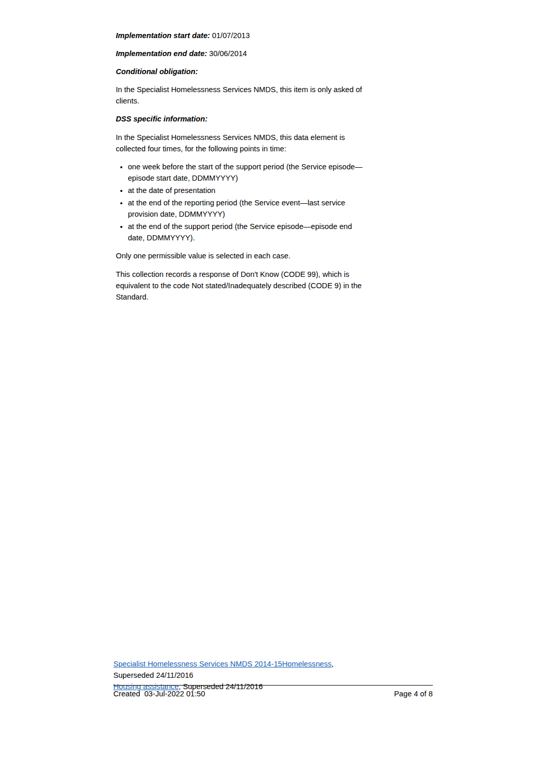Implementation start date: 01/07/2013
Implementation end date: 30/06/2014
Conditional obligation:
In the Specialist Homelessness Services NMDS, this item is only asked of clients.
DSS specific information:
In the Specialist Homelessness Services NMDS, this data element is collected four times, for the following points in time:
one week before the start of the support period (the Service episode—episode start date, DDMMYYYY)
at the date of presentation
at the end of the reporting period (the Service event—last service provision date, DDMMYYYY)
at the end of the support period (the Service episode—episode end date, DDMMYYYY).
Only one permissible value is selected in each case.
This collection records a response of Don't Know (CODE 99), which is equivalent to the code Not stated/Inadequately described (CODE 9) in the Standard.
Specialist Homelessness Services NMDS 2014-15 Homelessness, Superseded 24/11/2016
Housing assistance, Superseded 24/11/2016
Created 03-Jul-2022 01:50 Page 4 of 8